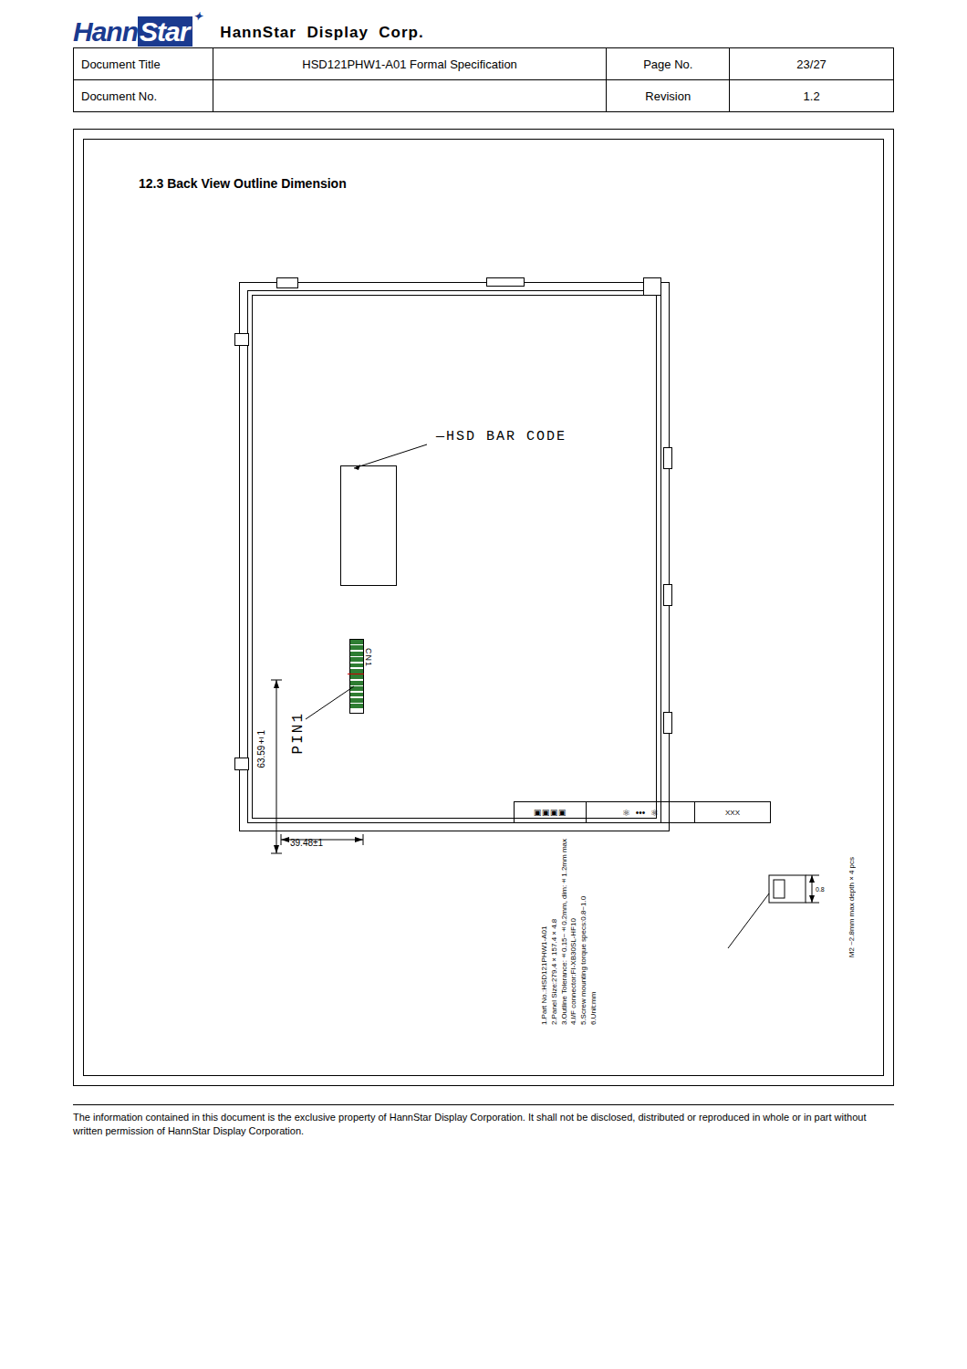Hann Star✦
HannStar Display Corp.
| Document Title | HSD121PHW1-A01 Formal Specification | Page No. | 23/27 |
| Document No. | | Revision | 1.2 |
12.3 Back View Outline Dimension
—HSD BAR CODE
CN1
PIN1
63.59±1
39.48±1
▣▣▣▣
⚛•••⚛
XXX
1.Part No.:HSD121PHW1-A01
2.Panel Size:279.4×157.4×4.8
3.Outline Tolerance:±0.15~±0.2mm, dim:±1.2mm max
4.I/F connector:FI-XB30SL-HF10
5.Screw mounting torque specs:0.8~1.0
6.Unit:mm
0.8
M2 ~2.8mm max depth×4 pcs
The information contained in this document is the exclusive property of HannStar Display Corporation. It shall not be disclosed, distributed or reproduced in whole or in part without written permission of HannStar Display Corporation.